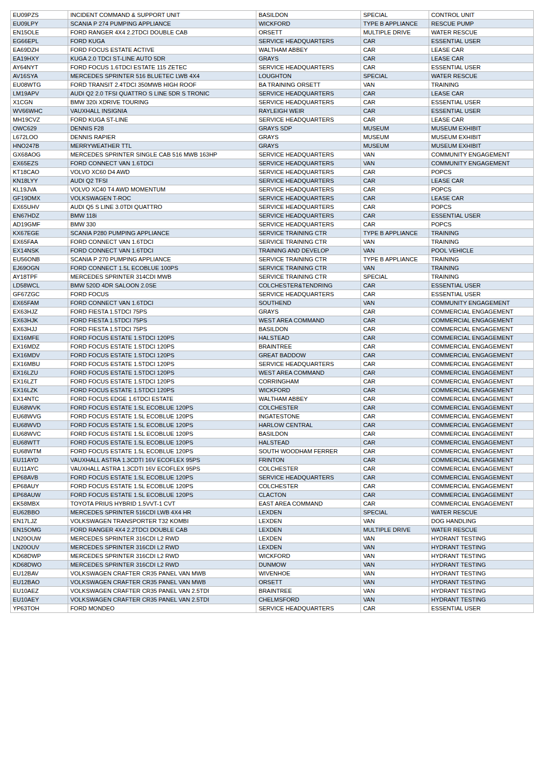| EU09PZS | INCIDENT COMMAND & SUPPORT UNIT | BASILDON | SPECIAL | CONTROL UNIT |
| EU09LPY | SCANIA P 274 PUMPING APPLIANCE | WICKFORD | TYPE B APPLIANCE | RESCUE PUMP |
| EN15OLE | FORD RANGER 4X4 2.2TDCI DOUBLE CAB | ORSETT | MULTIPLE DRIVE | WATER RESCUE |
| EG66EPL | FORD KUGA | SERVICE HEADQUARTERS | CAR | ESSENTIAL USER |
| EA69DZH | FORD FOCUS ESTATE ACTIVE | WALTHAM ABBEY | CAR | LEASE CAR |
| EA19HXY | KUGA 2.0 TDCI ST-LINE AUTO 5DR | GRAYS | CAR | LEASE CAR |
| AY64NYT | FORD FOCUS 1.6TDCI ESTATE 115 ZETEC | SERVICE HEADQUARTERS | CAR | ESSENTIAL USER |
| AV16SYA | MERCEDES SPRINTER 516 BLUETEC LWB 4X4 | LOUGHTON | SPECIAL | WATER RESCUE |
| EU08WTG | FORD TRANSIT 2.4TDCI 350MWB HIGH ROOF | BA TRAINING ORSETT | VAN | TRAINING |
| LM19APV | AUDI Q2 2.0 TFSI QUATTRO S LINE 5DR S TRONIC | SERVICE HEADQUARTERS | CAR | LEASE CAR |
| X1CGN | BMW 320i XDRIVE TOURING | SERVICE HEADQUARTERS | CAR | ESSENTIAL USER |
| WV66WHC | VAUXHALL INSIGNIA | RAYLEIGH WEIR | CAR | ESSENTIAL USER |
| MH19CVZ | FORD KUGA ST-LINE | SERVICE HEADQUARTERS | CAR | LEASE CAR |
| OWC629 | DENNIS F28 | GRAYS SDP | MUSEUM | MUSEUM EXHIBIT |
| L672LOO | DENNIS RAPIER | GRAYS | MUSEUM | MUSEUM EXHIBIT |
| HNO247B | MERRYWEATHER TTL | GRAYS | MUSEUM | MUSEUM EXHIBIT |
| GX68AOG | MERCEDES SPRINTER SINGLE CAB 516 MWB 163HP | SERVICE HEADQUARTERS | VAN | COMMUNITY ENGAGEMENT |
| EX65EZS | FORD CONNECT VAN 1.6TDCI | SERVICE HEADQUARTERS | VAN | COMMUNITY ENGAGEMENT |
| KT18CAO | VOLVO XC60 D4 AWD | SERVICE HEADQUARTERS | CAR | POPCS |
| KN18LYY | AUDI Q2 TFSI | SERVICE HEADQUARTERS | CAR | LEASE CAR |
| KL19JVA | VOLVO XC40 T4 AWD MOMENTUM | SERVICE HEADQUARTERS | CAR | POPCS |
| GF19DMX | VOLKSWAGEN T-ROC | SERVICE HEADQUARTERS | CAR | LEASE CAR |
| EX65UHV | AUDI Q5 S LINE 3.0TDI QUATTRO | SERVICE HEADQUARTERS | CAR | POPCS |
| EN67HDZ | BMW 118i | SERVICE HEADQUARTERS | CAR | ESSENTIAL USER |
| AD19GMF | BMW 330 | SERVICE HEADQUARTERS | CAR | POPCS |
| KX67EGE | SCANIA P280 PUMPING APPLIANCE | SERVICE TRAINING CTR | TYPE B APPLIANCE | TRAINING |
| EX65FAA | FORD CONNECT VAN 1.6TDCI | SERVICE TRAINING CTR | VAN | TRAINING |
| EX14NSK | FORD CONNECT VAN 1.6TDCI | TRAINING AND DEVELOP | VAN | POOL VEHICLE |
| EU56ONB | SCANIA P 270 PUMPING APPLIANCE | SERVICE TRAINING CTR | TYPE B APPLIANCE | TRAINING |
| EJ69OGN | FORD CONNECT 1.5L ECOBLUE 100PS | SERVICE TRAINING CTR | VAN | TRAINING |
| AY18TPF | MERCEDES SPRINTER 314CDI MWB | SERVICE TRAINING CTR | SPECIAL | TRAINING |
| LD58WCL | BMW 520D 4DR SALOON 2.0SE | COLCHESTER&TENDRING | CAR | ESSENTIAL USER |
| GF67ZGC | FORD FOCUS | SERVICE HEADQUARTERS | CAR | ESSENTIAL USER |
| EX65FAM | FORD CONNECT VAN 1.6TDCI | SOUTHEND | VAN | COMMUNITY ENGAGEMENT |
| EX63HJZ | FORD FIESTA 1.5TDCI 75PS | GRAYS | CAR | COMMERCIAL ENGAGEMENT |
| EX63HJK | FORD FIESTA 1.5TDCI 75PS | WEST AREA COMMAND | CAR | COMMERCIAL ENGAGEMENT |
| EX63HJJ | FORD FIESTA 1.5TDCI 75PS | BASILDON | CAR | COMMERCIAL ENGAGEMENT |
| EX16MFE | FORD FOCUS ESTATE 1.5TDCI 120PS | HALSTEAD | CAR | COMMERCIAL ENGAGEMENT |
| EX16MDZ | FORD FOCUS ESTATE 1.5TDCI 120PS | BRAINTREE | CAR | COMMERCIAL ENGAGEMENT |
| EX16MDV | FORD FOCUS ESTATE 1.5TDCI 120PS | GREAT BADDOW | CAR | COMMERCIAL ENGAGEMENT |
| EX16MBU | FORD FOCUS ESTATE 1.5TDCI 120PS | SERVICE HEADQUARTERS | CAR | COMMERCIAL ENGAGEMENT |
| EX16LZU | FORD FOCUS ESTATE 1.5TDCI 120PS | WEST AREA COMMAND | CAR | COMMERCIAL ENGAGEMENT |
| EX16LZT | FORD FOCUS ESTATE 1.5TDCI 120PS | CORRINGHAM | CAR | COMMERCIAL ENGAGEMENT |
| EX16LZK | FORD FOCUS ESTATE 1.5TDCI 120PS | WICKFORD | CAR | COMMERCIAL ENGAGEMENT |
| EX14NTC | FORD FOCUS EDGE 1.6TDCI ESTATE | WALTHAM ABBEY | CAR | COMMERCIAL ENGAGEMENT |
| EU68WVK | FORD FOCUS ESTATE 1.5L ECOBLUE 120PS | COLCHESTER | CAR | COMMERCIAL ENGAGEMENT |
| EU68WVG | FORD FOCUS ESTATE 1.5L ECOBLUE 120PS | INGATESTONE | CAR | COMMERCIAL ENGAGEMENT |
| EU68WVD | FORD FOCUS ESTATE 1.5L ECOBLUE 120PS | HARLOW CENTRAL | CAR | COMMERCIAL ENGAGEMENT |
| EU68WVC | FORD FOCUS ESTATE 1.5L ECOBLUE 120PS | BASILDON | CAR | COMMERCIAL ENGAGEMENT |
| EU68WTT | FORD FOCUS ESTATE 1.5L ECOBLUE 120PS | HALSTEAD | CAR | COMMERCIAL ENGAGEMENT |
| EU68WTM | FORD FOCUS ESTATE 1.5L ECOBLUE 120PS | SOUTH WOODHAM FERRER | CAR | COMMERCIAL ENGAGEMENT |
| EU11AYD | VAUXHALL ASTRA 1.3CDTI 16V ECOFLEX 95PS | FRINTON | CAR | COMMERCIAL ENGAGEMENT |
| EU11AYC | VAUXHALL ASTRA 1.3CDTI 16V ECOFLEX 95PS | COLCHESTER | CAR | COMMERCIAL ENGAGEMENT |
| EP68AVB | FORD FOCUS ESTATE 1.5L ECOBLUE 120PS | SERVICE HEADQUARTERS | CAR | COMMERCIAL ENGAGEMENT |
| EP68AUY | FORD FOCUS ESTATE 1.5L ECOBLUE 120PS | COLCHESTER | CAR | COMMERCIAL ENGAGEMENT |
| EP68AUW | FORD FOCUS ESTATE 1.5L ECOBLUE 120PS | CLACTON | CAR | COMMERCIAL ENGAGEMENT |
| EK58MBX | TOYOTA PRIUS HYBRID 1.5VVT-1 CVT | EAST AREA COMMAND | CAR | COMMERCIAL ENGAGEMENT |
| EU62BBO | MERCEDES SPRINTER 516CDI LWB 4X4 HR | LEXDEN | SPECIAL | WATER RESCUE |
| EN17LJZ | VOLKSWAGEN TRANSPORTER T32 KOMBI | LEXDEN | VAN | DOG HANDLING |
| EN15OMG | FORD RANGER 4X4 2.2TDCI DOUBLE CAB | LEXDEN | MULTIPLE DRIVE | WATER RESCUE |
| LN20OUW | MERCEDES SPRINTER 316CDI L2 RWD | LEXDEN | VAN | HYDRANT TESTING |
| LN20OUV | MERCEDES SPRINTER 316CDI L2 RWD | LEXDEN | VAN | HYDRANT TESTING |
| KD68DWP | MERCEDES SPRINTER 316CDI L2 RWD | WICKFORD | VAN | HYDRANT TESTING |
| KD68DWO | MERCEDES SPRINTER 316CDI L2 RWD | DUNMOW | VAN | HYDRANT TESTING |
| EU12BAV | VOLKSWAGEN CRAFTER CR35 PANEL VAN MWB | WIVENHOE | VAN | HYDRANT TESTING |
| EU12BAO | VOLKSWAGEN CRAFTER CR35 PANEL VAN MWB | ORSETT | VAN | HYDRANT TESTING |
| EU10AEZ | VOLKSWAGEN CRAFTER CR35 PANEL VAN 2.5TDI | BRAINTREE | VAN | HYDRANT TESTING |
| EU10AEY | VOLKSWAGEN CRAFTER CR35 PANEL VAN 2.5TDI | CHELMSFORD | VAN | HYDRANT TESTING |
| YP63TOH | FORD MONDEO | SERVICE HEADQUARTERS | CAR | ESSENTIAL USER |